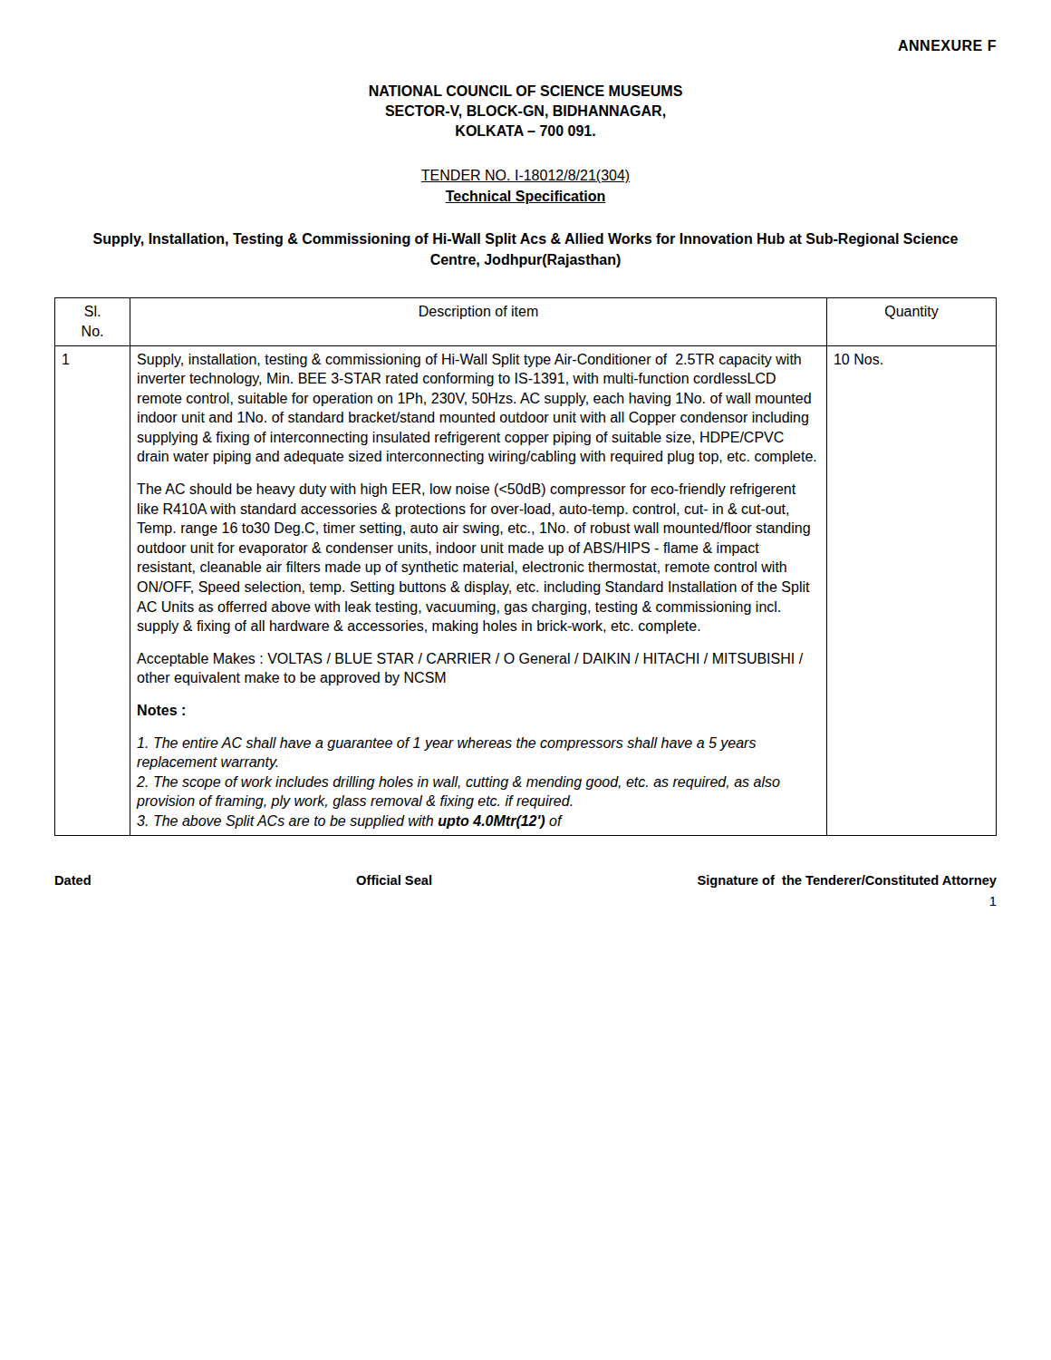ANNEXURE F
NATIONAL COUNCIL OF SCIENCE MUSEUMS
SECTOR-V, BLOCK-GN, BIDHANNAGAR,
KOLKATA – 700 091.
TENDER NO. I-18012/8/21(304)
Technical Specification
Supply, Installation, Testing & Commissioning of Hi-Wall Split Acs & Allied Works for Innovation Hub at Sub-Regional Science Centre, Jodhpur(Rajasthan)
| Sl. No. | Description of item | Quantity |
| --- | --- | --- |
| 1 | Supply, installation, testing & commissioning of Hi-Wall Split type Air-Conditioner of 2.5TR capacity with inverter technology, Min. BEE 3-STAR rated conforming to IS-1391, with multi-function cordlessLCD remote control, suitable for operation on 1Ph, 230V, 50Hzs. AC supply, each having 1No. of wall mounted indoor unit and 1No. of standard bracket/stand mounted outdoor unit with all Copper condensor including supplying & fixing of interconnecting insulated refrigerent copper piping of suitable size, HDPE/CPVC drain water piping and adequate sized interconnecting wiring/cabling with required plug top, etc. complete. The AC should be heavy duty with high EER, low noise (<50dB) compressor for eco-friendly refrigerent like R410A with standard accessories & protections for over-load, auto-temp. control, cut- in & cut-out, Temp. range 16 to30 Deg.C, timer setting, auto air swing, etc., 1No. of robust wall mounted/floor standing outdoor unit for evaporator & condenser units, indoor unit made up of ABS/HIPS - flame & impact resistant, cleanable air filters made up of synthetic material, electronic thermostat, remote control with ON/OFF, Speed selection, temp. Setting buttons & display, etc. including Standard Installation of the Split AC Units as offerred above with leak testing, vacuuming, gas charging, testing & commissioning incl. supply & fixing of all hardware & accessories, making holes in brick-work, etc. complete. Acceptable Makes : VOLTAS / BLUE STAR / CARRIER / O General / DAIKIN / HITACHI / MITSUBISHI / other equivalent make to be approved by NCSM Notes : 1. The entire AC shall have a guarantee of 1 year whereas the compressors shall have a 5 years replacement warranty. 2. The scope of work includes drilling holes in wall, cutting & mending good, etc. as required, as also provision of framing, ply work, glass removal & fixing etc. if required. 3. The above Split ACs are to be supplied with upto 4.0Mtr(12') of | 10 Nos. |
Dated
Official Seal
Signature of the Tenderer/Constituted Attorney
1